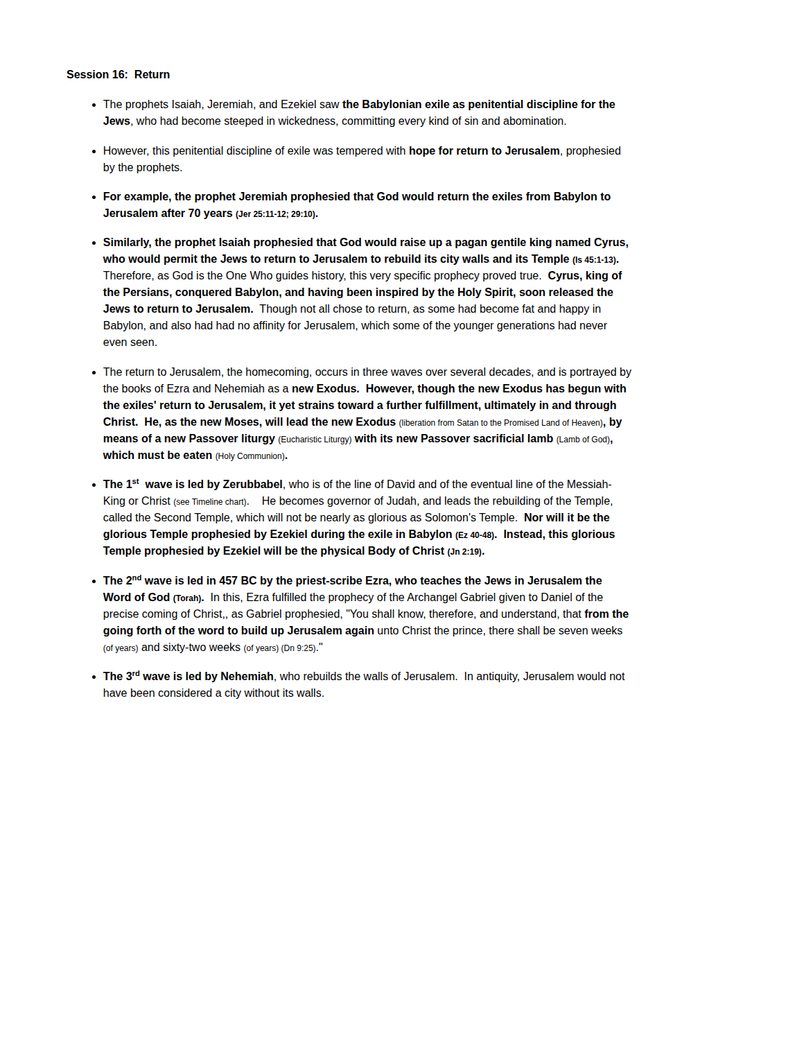Session 16: Return
The prophets Isaiah, Jeremiah, and Ezekiel saw the Babylonian exile as penitential discipline for the Jews, who had become steeped in wickedness, committing every kind of sin and abomination.
However, this penitential discipline of exile was tempered with hope for return to Jerusalem, prophesied by the prophets.
For example, the prophet Jeremiah prophesied that God would return the exiles from Babylon to Jerusalem after 70 years (Jer 25:11-12; 29:10).
Similarly, the prophet Isaiah prophesied that God would raise up a pagan gentile king named Cyrus, who would permit the Jews to return to Jerusalem to rebuild its city walls and its Temple (Is 45:1-13). Therefore, as God is the One Who guides history, this very specific prophecy proved true. Cyrus, king of the Persians, conquered Babylon, and having been inspired by the Holy Spirit, soon released the Jews to return to Jerusalem. Though not all chose to return, as some had become fat and happy in Babylon, and also had had no affinity for Jerusalem, which some of the younger generations had never even seen.
The return to Jerusalem, the homecoming, occurs in three waves over several decades, and is portrayed by the books of Ezra and Nehemiah as a new Exodus. However, though the new Exodus has begun with the exiles' return to Jerusalem, it yet strains toward a further fulfillment, ultimately in and through Christ. He, as the new Moses, will lead the new Exodus (liberation from Satan to the Promised Land of Heaven), by means of a new Passover liturgy (Eucharistic Liturgy) with its new Passover sacrificial lamb (Lamb of God), which must be eaten (Holy Communion).
The 1st wave is led by Zerubbabel, who is of the line of David and of the eventual line of the Messiah-King or Christ (see Timeline chart). He becomes governor of Judah, and leads the rebuilding of the Temple, called the Second Temple, which will not be nearly as glorious as Solomon's Temple. Nor will it be the glorious Temple prophesied by Ezekiel during the exile in Babylon (Ez 40-48). Instead, this glorious Temple prophesied by Ezekiel will be the physical Body of Christ (Jn 2:19).
The 2nd wave is led in 457 BC by the priest-scribe Ezra, who teaches the Jews in Jerusalem the Word of God (Torah). In this, Ezra fulfilled the prophecy of the Archangel Gabriel given to Daniel of the precise coming of Christ,, as Gabriel prophesied, "You shall know, therefore, and understand, that from the going forth of the word to build up Jerusalem again unto Christ the prince, there shall be seven weeks (of years) and sixty-two weeks (of years) (Dn 9:25)."
The 3rd wave is led by Nehemiah, who rebuilds the walls of Jerusalem. In antiquity, Jerusalem would not have been considered a city without its walls.